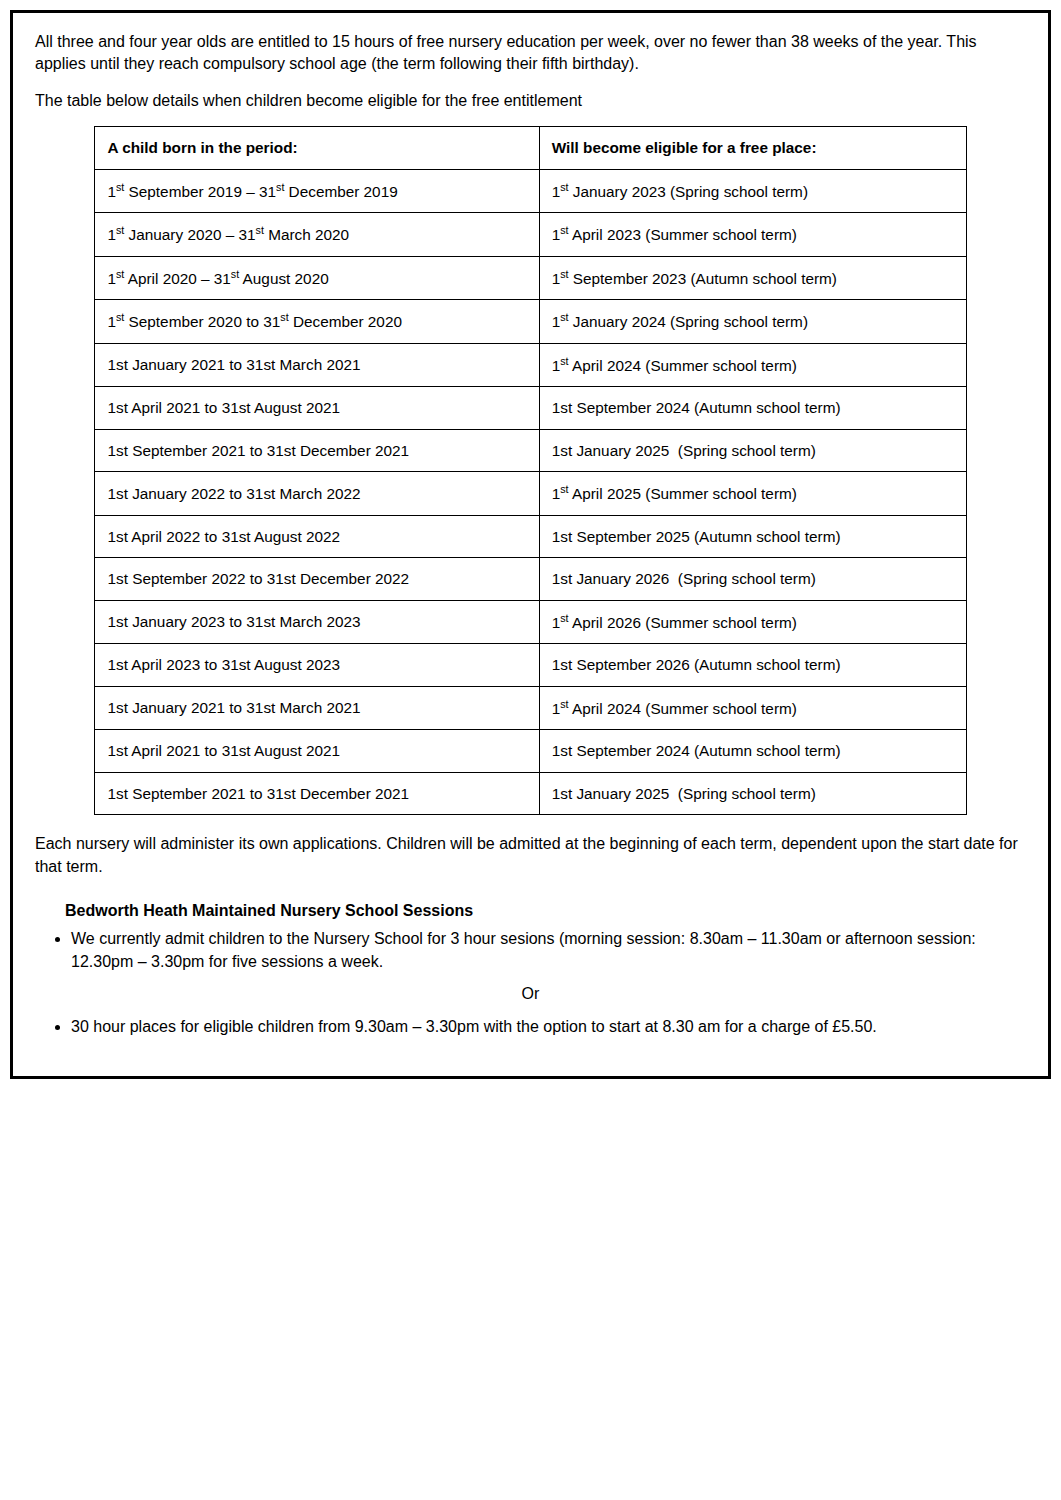All three and four year olds are entitled to 15 hours of free nursery education per week, over no fewer than 38 weeks of the year. This applies until they reach compulsory school age (the term following their fifth birthday).
The table below details when children become eligible for the free entitlement
| A child born in the period: | Will become eligible for a free place: |
| --- | --- |
| 1 st September 2019 – 31 st December 2019 | 1 st January 2023 (Spring school term) |
| 1 st January 2020 – 31 st March 2020 | 1 st April 2023 (Summer school term) |
| 1 st April 2020 – 31 st August 2020 | 1 st September 2023 (Autumn school term) |
| 1 st September 2020 to 31 st December 2020 | 1 st January 2024 (Spring school term) |
| 1st January 2021 to 31st March 2021 | 1 st April 2024 (Summer school term) |
| 1st April 2021 to 31st August 2021 | 1st September 2024 (Autumn school term) |
| 1st September 2021 to 31st December 2021 | 1st January 2025 (Spring school term) |
| 1st January 2022 to 31st March 2022 | 1 st April 2025 (Summer school term) |
| 1st April 2022 to 31st August 2022 | 1st September 2025 (Autumn school term) |
| 1st September 2022 to 31st December 2022 | 1st January 2026 (Spring school term) |
| 1st January 2023 to 31st March 2023 | 1 st April 2026 (Summer school term) |
| 1st April 2023 to 31st August 2023 | 1st September 2026 (Autumn school term) |
| 1st January 2021 to 31st March 2021 | 1 st April 2024 (Summer school term) |
| 1st April 2021 to 31st August 2021 | 1st September 2024 (Autumn school term) |
| 1st September 2021 to 31st December 2021 | 1st January 2025 (Spring school term) |
Each nursery will administer its own applications. Children will be admitted at the beginning of each term, dependent upon the start date for that term.
Bedworth Heath Maintained Nursery School Sessions
We currently admit children to the Nursery School for 3 hour sesions (morning session: 8.30am – 11.30am or afternoon session: 12.30pm – 3.30pm for five sessions a week.
Or
30 hour places for eligible children from 9.30am – 3.30pm with the option to start at 8.30 am for a charge of £5.50.